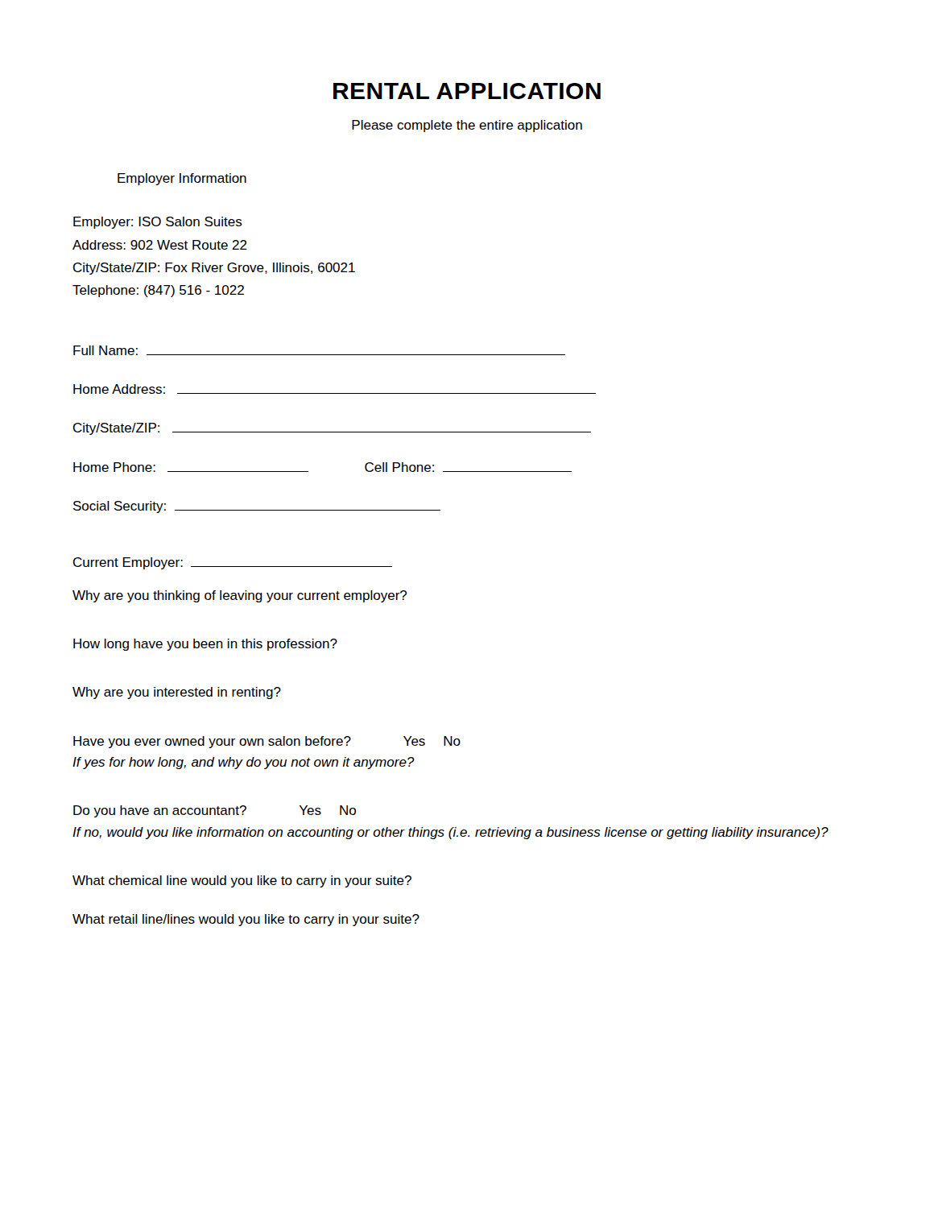RENTAL APPLICATION
Please complete the entire application
Employer Information
Employer: ISO Salon Suites
Address: 902 West Route 22
City/State/ZIP: Fox River Grove, Illinois, 60021
Telephone: (847) 516 - 1022
Full Name:
Home Address:
City/State/ZIP:
Home Phone: Cell Phone:
Social Security:
Current Employer:
Why are you thinking of leaving your current employer?
How long have you been in this profession?
Why are you interested in renting?
Have you ever owned your own salon before? Yes No
If yes for how long, and why do you not own it anymore?
Do you have an accountant? Yes No
If no, would you like information on accounting or other things (i.e. retrieving a business license or getting liability insurance)?
What chemical line would you like to carry in your suite?
What retail line/lines would you like to carry in your suite?